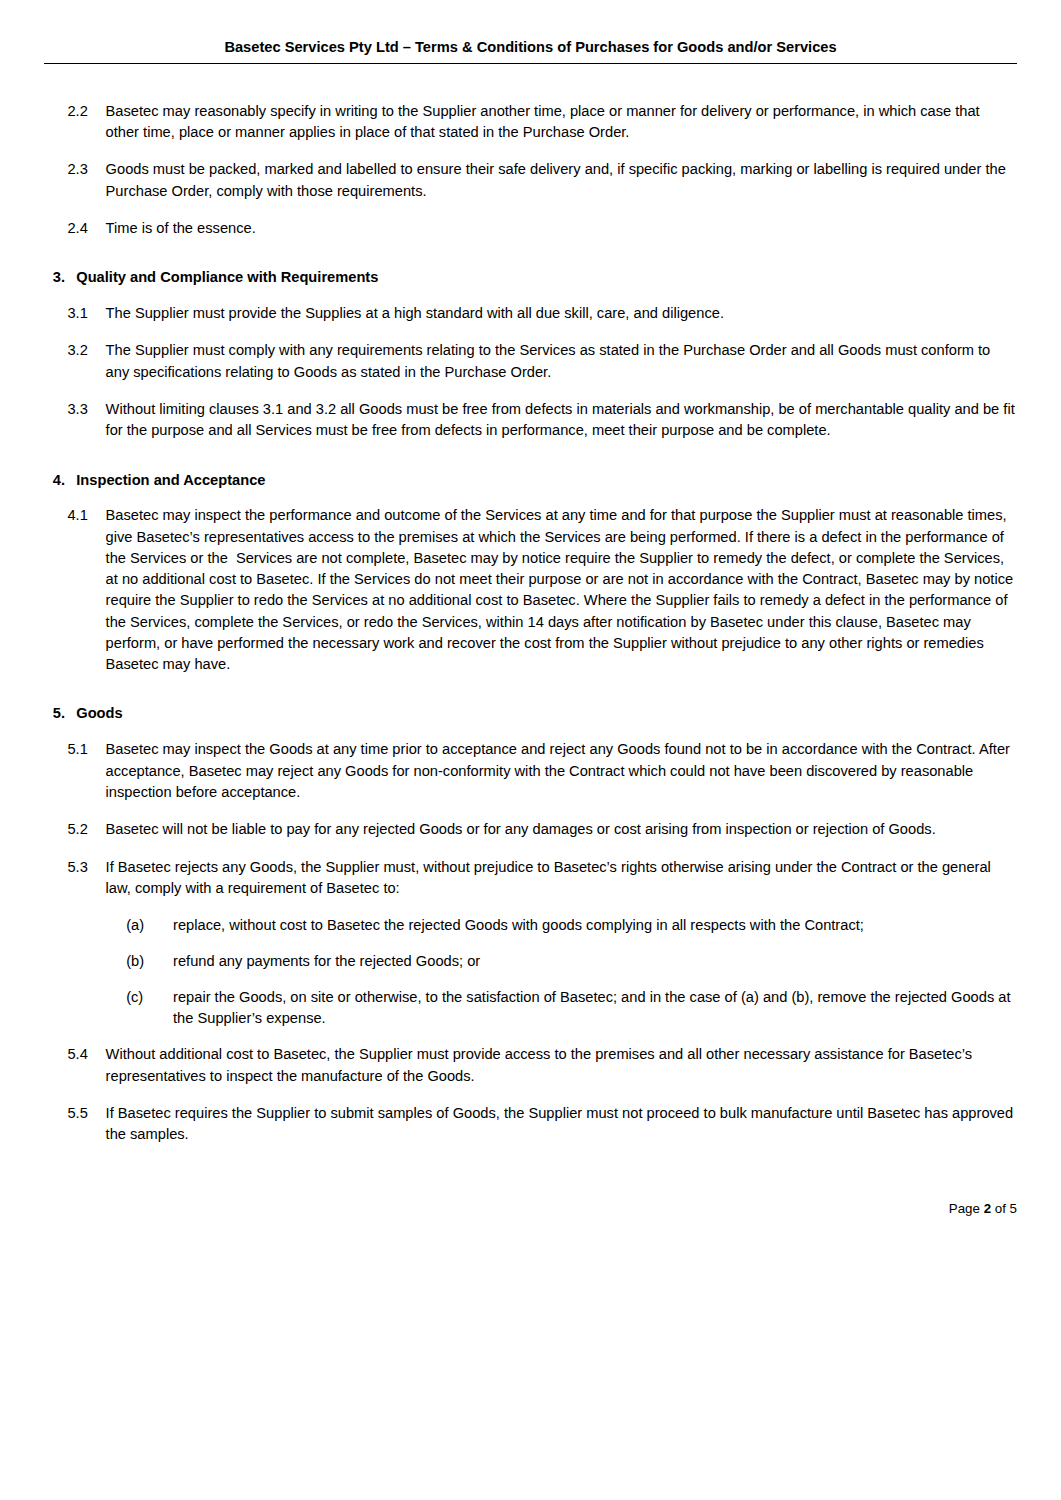Basetec Services Pty Ltd – Terms & Conditions of Purchases for Goods and/or Services
2.2
Basetec may reasonably specify in writing to the Supplier another time, place or manner for delivery or performance, in which case that other time, place or manner applies in place of that stated in the Purchase Order.
2.3
Goods must be packed, marked and labelled to ensure their safe delivery and, if specific packing, marking or labelling is required under the Purchase Order, comply with those requirements.
2.4
Time is of the essence.
3.
Quality and Compliance with Requirements
3.1
The Supplier must provide the Supplies at a high standard with all due skill, care, and diligence.
3.2
The Supplier must comply with any requirements relating to the Services as stated in the Purchase Order and all Goods must conform to any specifications relating to Goods as stated in the Purchase Order.
3.3
Without limiting clauses 3.1 and 3.2 all Goods must be free from defects in materials and workmanship, be of merchantable quality and be fit for the purpose and all Services must be free from defects in performance, meet their purpose and be complete.
4.
Inspection and Acceptance
4.1
Basetec may inspect the performance and outcome of the Services at any time and for that purpose the Supplier must at reasonable times, give Basetec’s representatives access to the premises at which the Services are being performed. If there is a defect in the performance of the Services or the Services are not complete, Basetec may by notice require the Supplier to remedy the defect, or complete the Services, at no additional cost to Basetec. If the Services do not meet their purpose or are not in accordance with the Contract, Basetec may by notice require the Supplier to redo the Services at no additional cost to Basetec. Where the Supplier fails to remedy a defect in the performance of the Services, complete the Services, or redo the Services, within 14 days after notification by Basetec under this clause, Basetec may perform, or have performed the necessary work and recover the cost from the Supplier without prejudice to any other rights or remedies Basetec may have.
5.
Goods
5.1
Basetec may inspect the Goods at any time prior to acceptance and reject any Goods found not to be in accordance with the Contract. After acceptance, Basetec may reject any Goods for non-conformity with the Contract which could not have been discovered by reasonable inspection before acceptance.
5.2
Basetec will not be liable to pay for any rejected Goods or for any damages or cost arising from inspection or rejection of Goods.
5.3
If Basetec rejects any Goods, the Supplier must, without prejudice to Basetec’s rights otherwise arising under the Contract or the general law, comply with a requirement of Basetec to:
(a)
replace, without cost to Basetec the rejected Goods with goods complying in all respects with the Contract;
(b)
refund any payments for the rejected Goods; or
(c)
repair the Goods, on site or otherwise, to the satisfaction of Basetec; and in the case of (a) and (b), remove the rejected Goods at the Supplier’s expense.
5.4
Without additional cost to Basetec, the Supplier must provide access to the premises and all other necessary assistance for Basetec’s representatives to inspect the manufacture of the Goods.
5.5
If Basetec requires the Supplier to submit samples of Goods, the Supplier must not proceed to bulk manufacture until Basetec has approved the samples.
Page 2 of 5